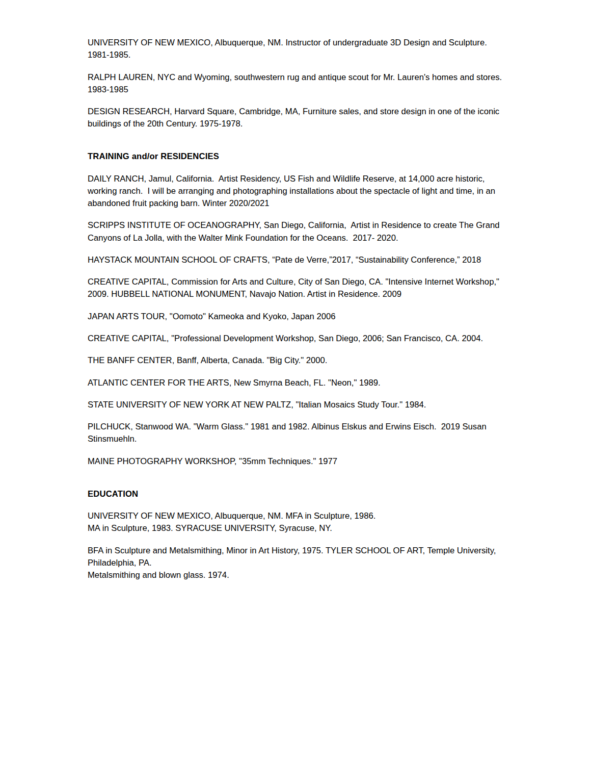UNIVERSITY OF NEW MEXICO, Albuquerque, NM. Instructor of undergraduate 3D Design and Sculpture. 1981-1985.
RALPH LAUREN, NYC and Wyoming, southwestern rug and antique scout for Mr. Lauren's homes and stores. 1983-1985
DESIGN RESEARCH, Harvard Square, Cambridge, MA, Furniture sales, and store design in one of the iconic buildings of the 20th Century. 1975-1978.
TRAINING and/or RESIDENCIES
DAILY RANCH, Jamul, California. Artist Residency, US Fish and Wildlife Reserve, at 14,000 acre historic, working ranch. I will be arranging and photographing installations about the spectacle of light and time, in an abandoned fruit packing barn. Winter 2020/2021
SCRIPPS INSTITUTE OF OCEANOGRAPHY, San Diego, California, Artist in Residence to create The Grand Canyons of La Jolla, with the Walter Mink Foundation for the Oceans. 2017- 2020.
HAYSTACK MOUNTAIN SCHOOL OF CRAFTS, “Pate de Verre,”2017, “Sustainability Conference,” 2018
CREATIVE CAPITAL, Commission for Arts and Culture, City of San Diego, CA. "Intensive Internet Workshop," 2009. HUBBELL NATIONAL MONUMENT, Navajo Nation. Artist in Residence. 2009
JAPAN ARTS TOUR, "Oomoto" Kameoka and Kyoko, Japan 2006
CREATIVE CAPITAL, "Professional Development Workshop, San Diego, 2006; San Francisco, CA. 2004.
THE BANFF CENTER, Banff, Alberta, Canada. "Big City." 2000.
ATLANTIC CENTER FOR THE ARTS, New Smyrna Beach, FL. "Neon," 1989.
STATE UNIVERSITY OF NEW YORK AT NEW PALTZ, "Italian Mosaics Study Tour." 1984.
PILCHUCK, Stanwood WA. "Warm Glass." 1981 and 1982. Albinus Elskus and Erwins Eisch. 2019 Susan Stinsmuehln.
MAINE PHOTOGRAPHY WORKSHOP, "35mm Techniques." 1977
EDUCATION
UNIVERSITY OF NEW MEXICO, Albuquerque, NM. MFA in Sculpture, 1986.
MA in Sculpture, 1983. SYRACUSE UNIVERSITY, Syracuse, NY.
BFA in Sculpture and Metalsmithing, Minor in Art History, 1975. TYLER SCHOOL OF ART, Temple University, Philadelphia, PA.
Metalsmithing and blown glass. 1974.